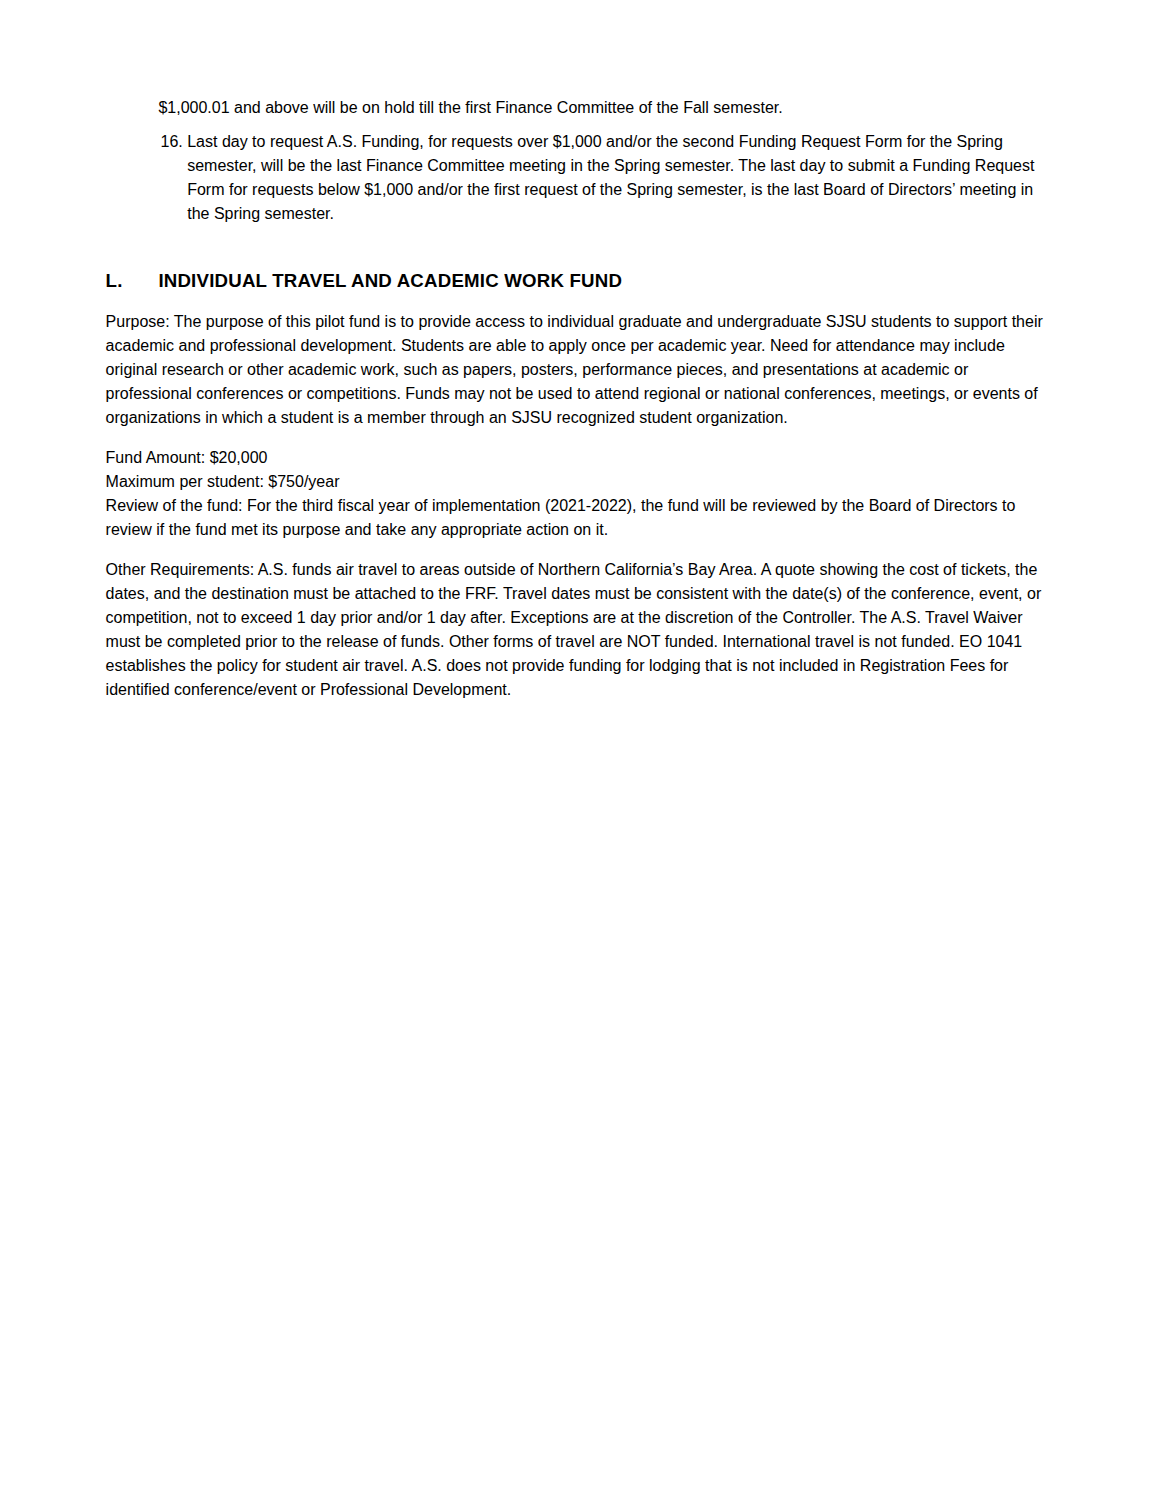$1,000.01 and above will be on hold till the first Finance Committee of the Fall semester.
Last day to request A.S. Funding, for requests over $1,000 and/or the second Funding Request Form for the Spring semester, will be the last Finance Committee meeting in the Spring semester. The last day to submit a Funding Request Form for requests below $1,000 and/or the first request of the Spring semester, is the last Board of Directors’ meeting in the Spring semester.
L. INDIVIDUAL TRAVEL AND ACADEMIC WORK FUND
Purpose: The purpose of this pilot fund is to provide access to individual graduate and undergraduate SJSU students to support their academic and professional development. Students are able to apply once per academic year. Need for attendance may include original research or other academic work, such as papers, posters, performance pieces, and presentations at academic or professional conferences or competitions. Funds may not be used to attend regional or national conferences, meetings, or events of organizations in which a student is a member through an SJSU recognized student organization.
Fund Amount: $20,000
Maximum per student: $750/year
Review of the fund: For the third fiscal year of implementation (2021-2022), the fund will be reviewed by the Board of Directors to review if the fund met its purpose and take any appropriate action on it.
Other Requirements: A.S. funds air travel to areas outside of Northern California’s Bay Area. A quote showing the cost of tickets, the dates, and the destination must be attached to the FRF. Travel dates must be consistent with the date(s) of the conference, event, or competition, not to exceed 1 day prior and/or 1 day after. Exceptions are at the discretion of the Controller. The A.S. Travel Waiver must be completed prior to the release of funds. Other forms of travel are NOT funded. International travel is not funded. EO 1041 establishes the policy for student air travel. A.S. does not provide funding for lodging that is not included in Registration Fees for identified conference/event or Professional Development.